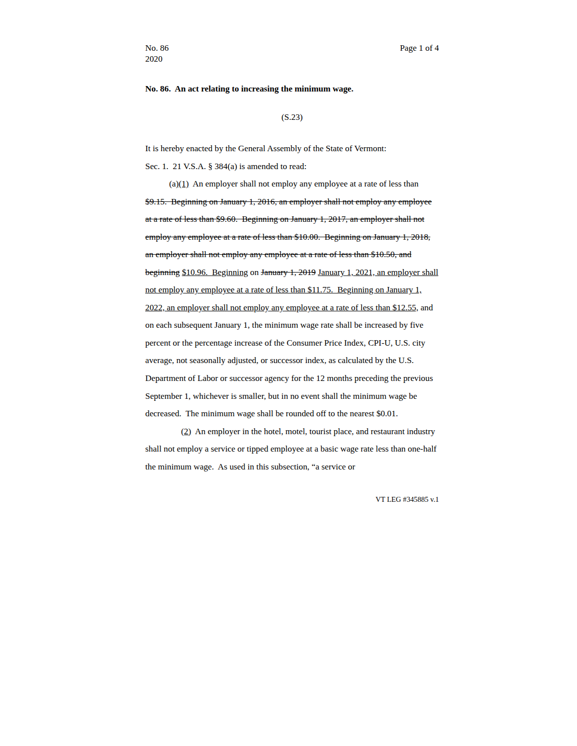No. 86
2020
Page 1 of 4
No. 86. An act relating to increasing the minimum wage.
(S.23)
It is hereby enacted by the General Assembly of the State of Vermont:
Sec. 1. 21 V.S.A. § 384(a) is amended to read:
(a)(1) An employer shall not employ any employee at a rate of less than $9.15. Beginning on January 1, 2016, an employer shall not employ any employee at a rate of less than $9.60. Beginning on January 1, 2017, an employer shall not employ any employee at a rate of less than $10.00. Beginning on January 1, 2018, an employer shall not employ any employee at a rate of less than $10.50, and beginning $10.96. Beginning on January 1, 2019 January 1, 2021, an employer shall not employ any employee at a rate of less than $11.75. Beginning on January 1, 2022, an employer shall not employ any employee at a rate of less than $12.55, and on each subsequent January 1, the minimum wage rate shall be increased by five percent or the percentage increase of the Consumer Price Index, CPI-U, U.S. city average, not seasonally adjusted, or successor index, as calculated by the U.S. Department of Labor or successor agency for the 12 months preceding the previous September 1, whichever is smaller, but in no event shall the minimum wage be decreased. The minimum wage shall be rounded off to the nearest $0.01.
(2) An employer in the hotel, motel, tourist place, and restaurant industry shall not employ a service or tipped employee at a basic wage rate less than one-half the minimum wage. As used in this subsection, “a service or
VT LEG #345885 v.1